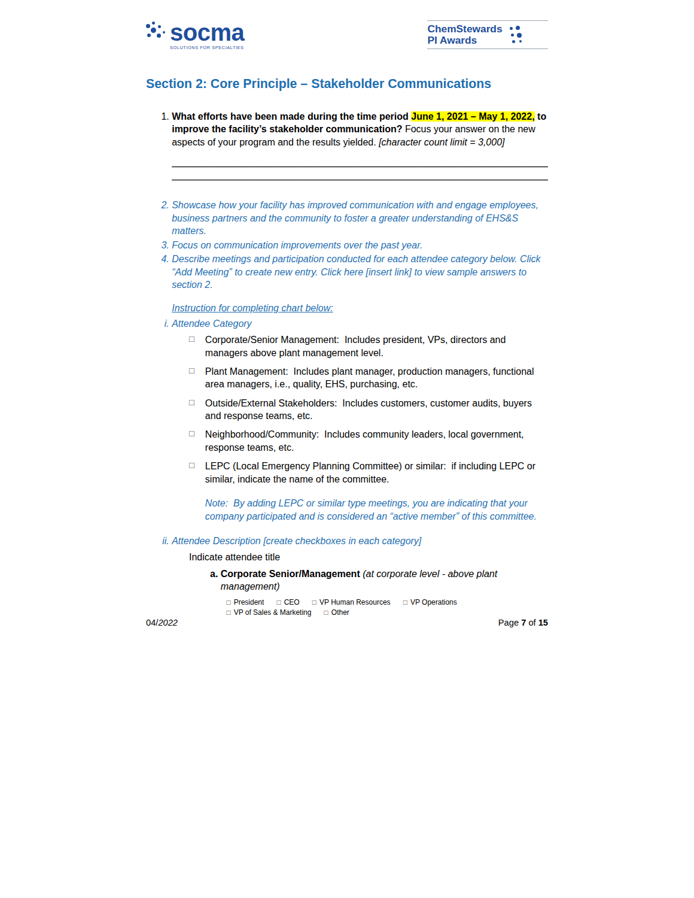socma
SOLUTIONS FOR SPECIALTIES
ChemStewards
PI Awards
Section 2: Core Principle – Stakeholder Communications
What efforts have been made during the time period June 1, 2021 – May 1, 2022, to improve the facility’s stakeholder communication? Focus your answer on the new aspects of your program and the results yielded. [character count limit = 3,000]
_______________________________________________________________________________
____________________________________________________________________________
Showcase how your facility has improved communication with and engage employees, business partners and the community to foster a greater understanding of EHS&S matters.
Focus on communication improvements over the past year.
Describe meetings and participation conducted for each attendee category below. Click “Add Meeting” to create new entry. Click here [insert link] to view sample answers to section 2.
Instruction for completing chart below:
Attendee Category
Corporate/Senior Management: Includes president, VPs, directors and managers above plant management level.
Plant Management: Includes plant manager, production managers, functional area managers, i.e., quality, EHS, purchasing, etc.
Outside/External Stakeholders: Includes customers, customer audits, buyers and response teams, etc.
Neighborhood/Community: Includes community leaders, local government, response teams, etc.
LEPC (Local Emergency Planning Committee) or similar: if including LEPC or similar, indicate the name of the committee.
Note: By adding LEPC or similar type meetings, you are indicating that your company participated and is considered an “active member” of this committee.
Attendee Description [create checkboxes in each category]
Indicate attendee title
Corporate Senior/Management (at corporate level - above plant management)
President CEO VP Human Resources VP Operations VP of Sales & Marketing Other
04/2022
Page 7 of 15